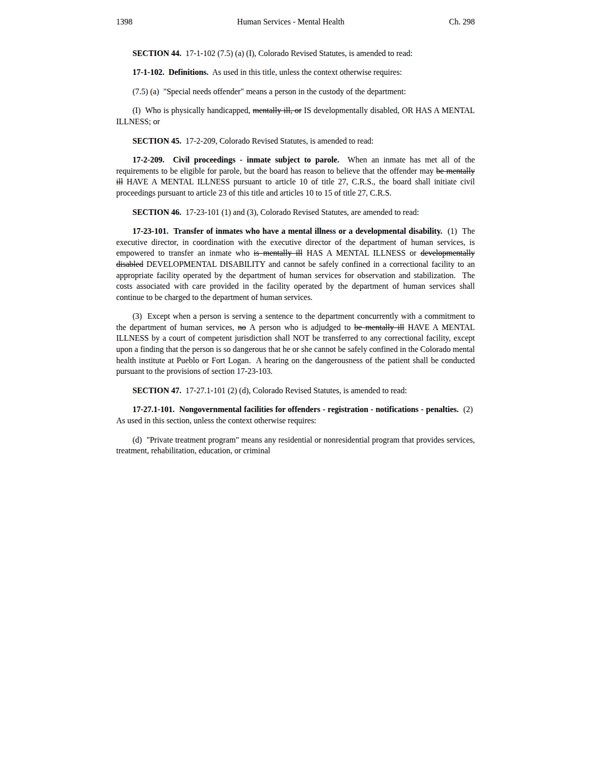1398 Human Services - Mental Health Ch. 298
SECTION 44. 17-1-102 (7.5) (a) (I), Colorado Revised Statutes, is amended to read:
17-1-102. Definitions. As used in this title, unless the context otherwise requires:
(7.5) (a) "Special needs offender" means a person in the custody of the department:
(I) Who is physically handicapped, mentally ill, or IS developmentally disabled, OR HAS A MENTAL ILLNESS; or
SECTION 45. 17-2-209, Colorado Revised Statutes, is amended to read:
17-2-209. Civil proceedings - inmate subject to parole. When an inmate has met all of the requirements to be eligible for parole, but the board has reason to believe that the offender may be mentally ill HAVE A MENTAL ILLNESS pursuant to article 10 of title 27, C.R.S., the board shall initiate civil proceedings pursuant to article 23 of this title and articles 10 to 15 of title 27, C.R.S.
SECTION 46. 17-23-101 (1) and (3), Colorado Revised Statutes, are amended to read:
17-23-101. Transfer of inmates who have a mental illness or a developmental disability. (1) The executive director, in coordination with the executive director of the department of human services, is empowered to transfer an inmate who is mentally ill HAS A MENTAL ILLNESS or developmentally disabled DEVELOPMENTAL DISABILITY and cannot be safely confined in a correctional facility to an appropriate facility operated by the department of human services for observation and stabilization. The costs associated with care provided in the facility operated by the department of human services shall continue to be charged to the department of human services.
(3) Except when a person is serving a sentence to the department concurrently with a commitment to the department of human services, no A person who is adjudged to be mentally ill HAVE A MENTAL ILLNESS by a court of competent jurisdiction shall NOT be transferred to any correctional facility, except upon a finding that the person is so dangerous that he or she cannot be safely confined in the Colorado mental health institute at Pueblo or Fort Logan. A hearing on the dangerousness of the patient shall be conducted pursuant to the provisions of section 17-23-103.
SECTION 47. 17-27.1-101 (2) (d), Colorado Revised Statutes, is amended to read:
17-27.1-101. Nongovernmental facilities for offenders - registration - notifications - penalties. (2) As used in this section, unless the context otherwise requires:
(d) "Private treatment program" means any residential or nonresidential program that provides services, treatment, rehabilitation, education, or criminal